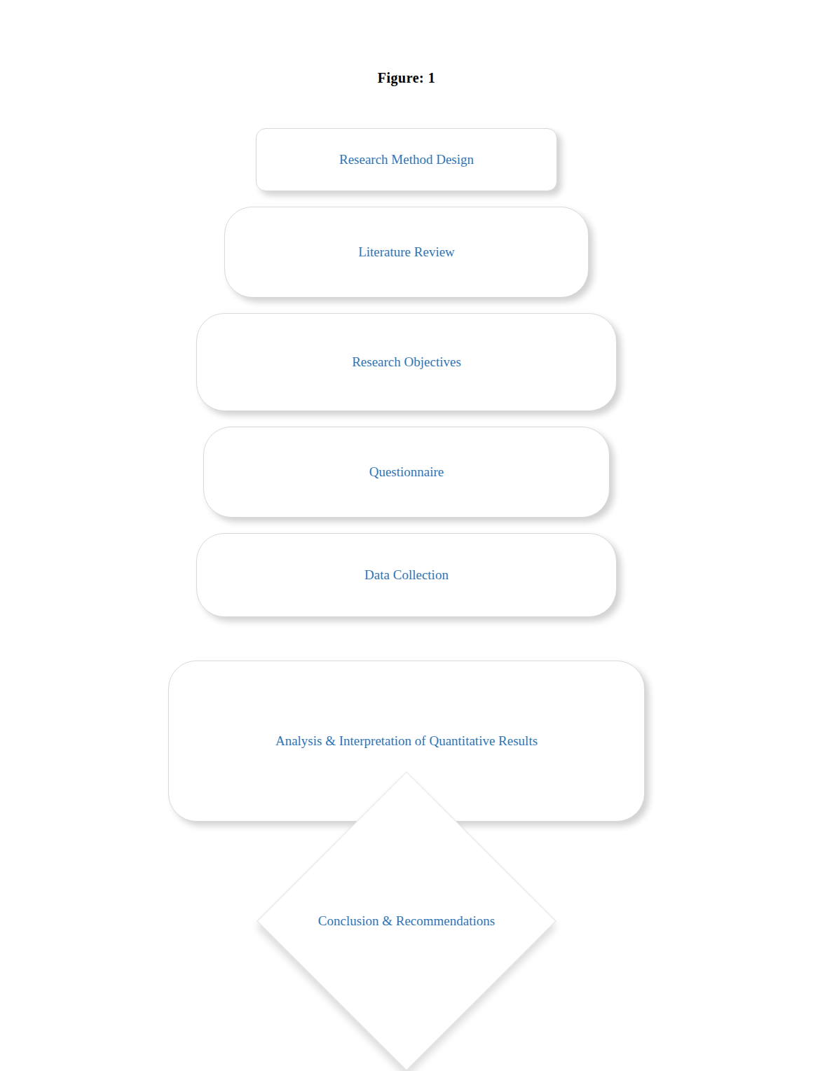Figure: 1
Research Method Design
Literature Review
Research Objectives
Questionnaire
Data Collection
Analysis & Interpretation of Quantitative Results
Conclusion & Recommendations